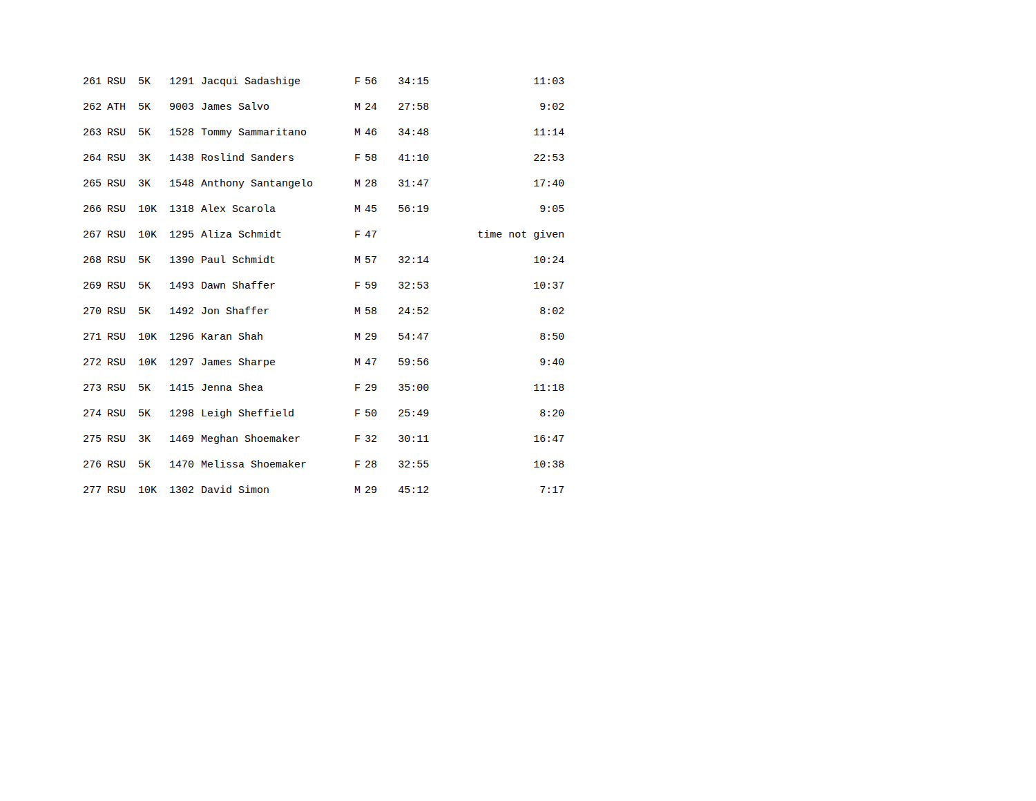| 261 | RSU | 5K | 1291 | Jacqui Sadashige | F | 56 | 34:15 | 11:03 |
| 262 | ATH | 5K | 9003 | James Salvo | M | 24 | 27:58 | 9:02 |
| 263 | RSU | 5K | 1528 | Tommy Sammaritano | M | 46 | 34:48 | 11:14 |
| 264 | RSU | 3K | 1438 | Roslind Sanders | F | 58 | 41:10 | 22:53 |
| 265 | RSU | 3K | 1548 | Anthony Santangelo | M | 28 | 31:47 | 17:40 |
| 266 | RSU | 10K | 1318 | Alex Scarola | M | 45 | 56:19 | 9:05 |
| 267 | RSU | 10K | 1295 | Aliza Schmidt | F | 47 | | time not given |
| 268 | RSU | 5K | 1390 | Paul Schmidt | M | 57 | 32:14 | 10:24 |
| 269 | RSU | 5K | 1493 | Dawn Shaffer | F | 59 | 32:53 | 10:37 |
| 270 | RSU | 5K | 1492 | Jon Shaffer | M | 58 | 24:52 | 8:02 |
| 271 | RSU | 10K | 1296 | Karan Shah | M | 29 | 54:47 | 8:50 |
| 272 | RSU | 10K | 1297 | James Sharpe | M | 47 | 59:56 | 9:40 |
| 273 | RSU | 5K | 1415 | Jenna Shea | F | 29 | 35:00 | 11:18 |
| 274 | RSU | 5K | 1298 | Leigh Sheffield | F | 50 | 25:49 | 8:20 |
| 275 | RSU | 3K | 1469 | Meghan Shoemaker | F | 32 | 30:11 | 16:47 |
| 276 | RSU | 5K | 1470 | Melissa Shoemaker | F | 28 | 32:55 | 10:38 |
| 277 | RSU | 10K | 1302 | David Simon | M | 29 | 45:12 | 7:17 |